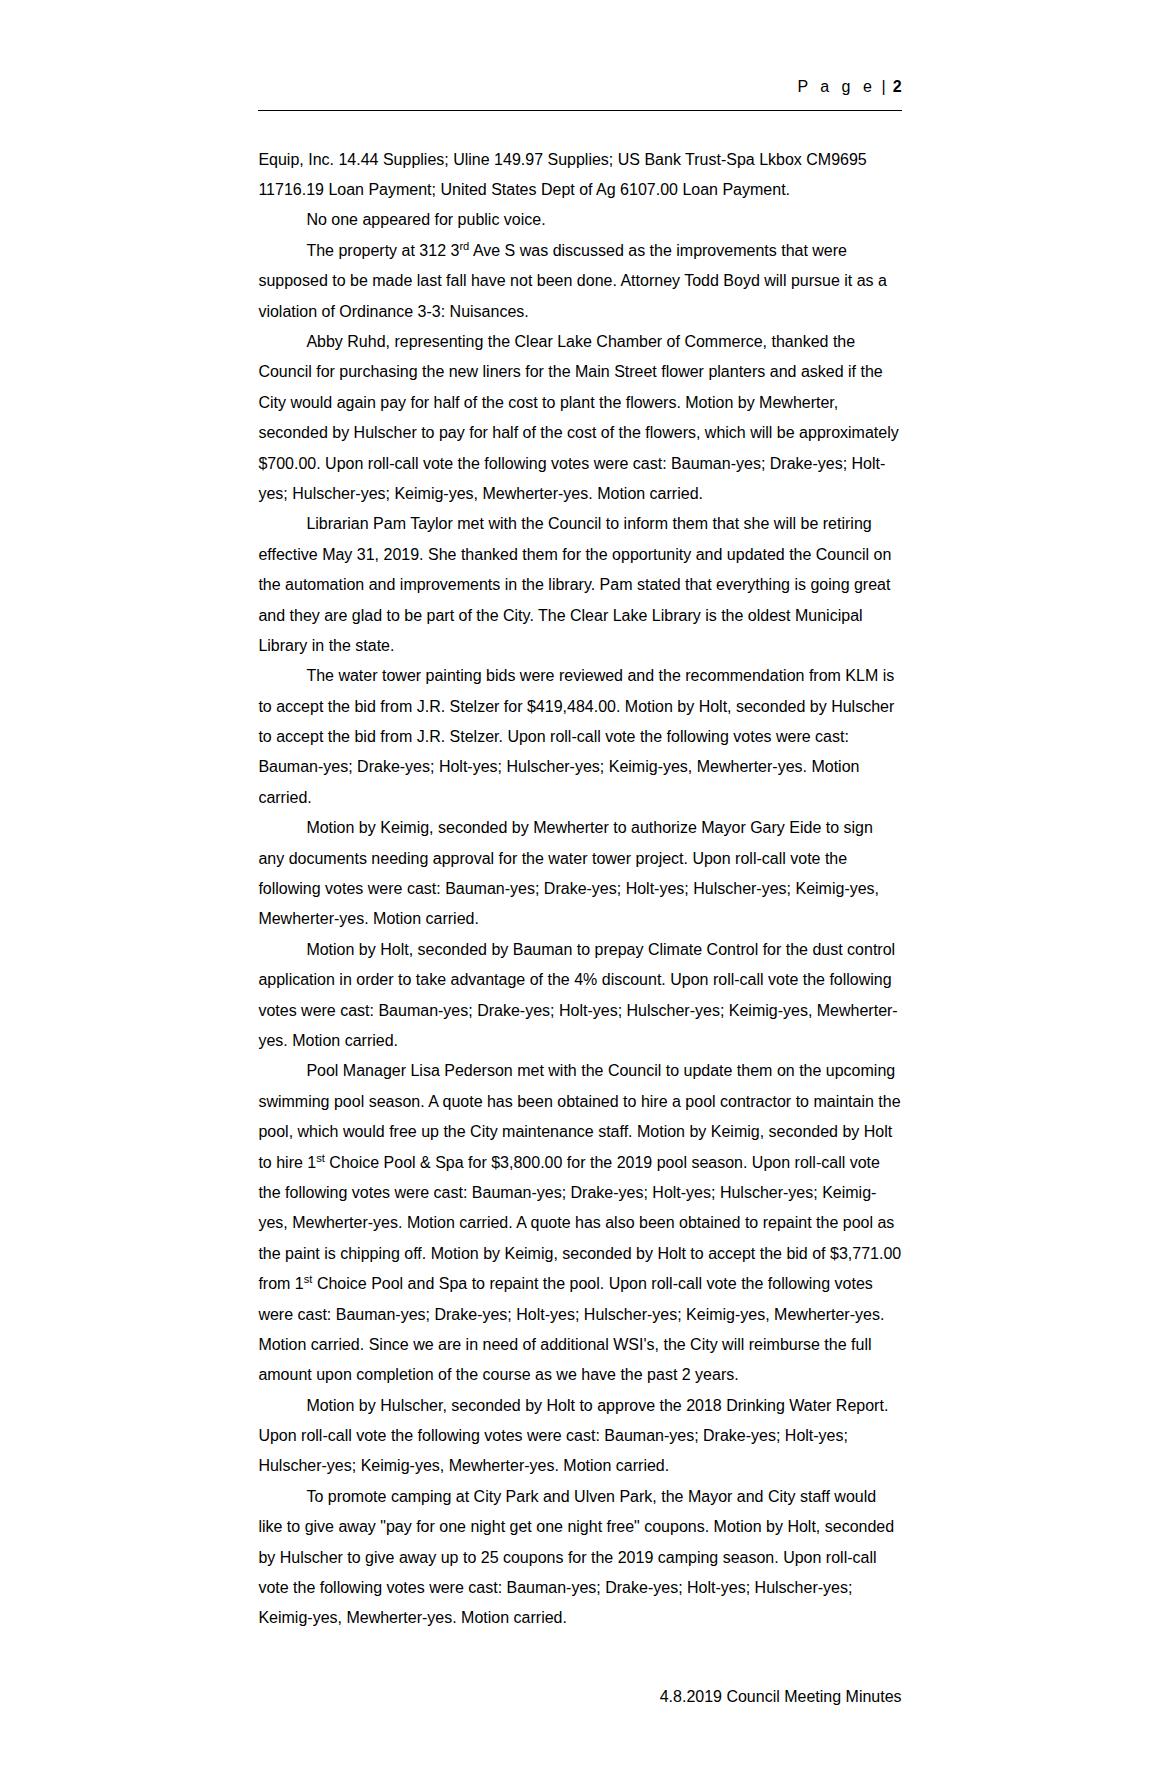P a g e | 2
Equip, Inc. 14.44 Supplies; Uline 149.97 Supplies; US Bank Trust-Spa Lkbox CM9695 11716.19 Loan Payment; United States Dept of Ag 6107.00 Loan Payment.
No one appeared for public voice.
The property at 312 3rd Ave S was discussed as the improvements that were supposed to be made last fall have not been done. Attorney Todd Boyd will pursue it as a violation of Ordinance 3-3: Nuisances.
Abby Ruhd, representing the Clear Lake Chamber of Commerce, thanked the Council for purchasing the new liners for the Main Street flower planters and asked if the City would again pay for half of the cost to plant the flowers. Motion by Mewherter, seconded by Hulscher to pay for half of the cost of the flowers, which will be approximately $700.00. Upon roll-call vote the following votes were cast: Bauman-yes; Drake-yes; Holt-yes; Hulscher-yes; Keimig-yes, Mewherter-yes. Motion carried.
Librarian Pam Taylor met with the Council to inform them that she will be retiring effective May 31, 2019. She thanked them for the opportunity and updated the Council on the automation and improvements in the library. Pam stated that everything is going great and they are glad to be part of the City. The Clear Lake Library is the oldest Municipal Library in the state.
The water tower painting bids were reviewed and the recommendation from KLM is to accept the bid from J.R. Stelzer for $419,484.00. Motion by Holt, seconded by Hulscher to accept the bid from J.R. Stelzer. Upon roll-call vote the following votes were cast: Bauman-yes; Drake-yes; Holt-yes; Hulscher-yes; Keimig-yes, Mewherter-yes. Motion carried.
Motion by Keimig, seconded by Mewherter to authorize Mayor Gary Eide to sign any documents needing approval for the water tower project. Upon roll-call vote the following votes were cast: Bauman-yes; Drake-yes; Holt-yes; Hulscher-yes; Keimig-yes, Mewherter-yes. Motion carried.
Motion by Holt, seconded by Bauman to prepay Climate Control for the dust control application in order to take advantage of the 4% discount. Upon roll-call vote the following votes were cast: Bauman-yes; Drake-yes; Holt-yes; Hulscher-yes; Keimig-yes, Mewherter-yes. Motion carried.
Pool Manager Lisa Pederson met with the Council to update them on the upcoming swimming pool season. A quote has been obtained to hire a pool contractor to maintain the pool, which would free up the City maintenance staff. Motion by Keimig, seconded by Holt to hire 1st Choice Pool & Spa for $3,800.00 for the 2019 pool season. Upon roll-call vote the following votes were cast: Bauman-yes; Drake-yes; Holt-yes; Hulscher-yes; Keimig-yes, Mewherter-yes. Motion carried. A quote has also been obtained to repaint the pool as the paint is chipping off. Motion by Keimig, seconded by Holt to accept the bid of $3,771.00 from 1st Choice Pool and Spa to repaint the pool. Upon roll-call vote the following votes were cast: Bauman-yes; Drake-yes; Holt-yes; Hulscher-yes; Keimig-yes, Mewherter-yes. Motion carried. Since we are in need of additional WSI's, the City will reimburse the full amount upon completion of the course as we have the past 2 years.
Motion by Hulscher, seconded by Holt to approve the 2018 Drinking Water Report. Upon roll-call vote the following votes were cast: Bauman-yes; Drake-yes; Holt-yes; Hulscher-yes; Keimig-yes, Mewherter-yes. Motion carried.
To promote camping at City Park and Ulven Park, the Mayor and City staff would like to give away "pay for one night get one night free" coupons. Motion by Holt, seconded by Hulscher to give away up to 25 coupons for the 2019 camping season. Upon roll-call vote the following votes were cast: Bauman-yes; Drake-yes; Holt-yes; Hulscher-yes; Keimig-yes, Mewherter-yes. Motion carried.
4.8.2019 Council Meeting Minutes